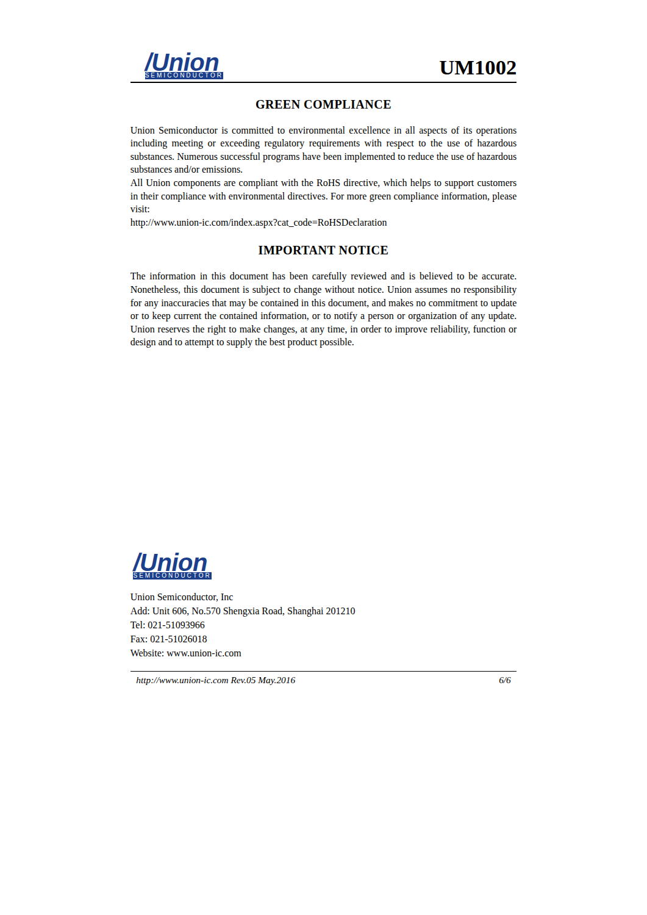/Union SEMICONDUCTOR
UM1002
GREEN COMPLIANCE
Union Semiconductor is committed to environmental excellence in all aspects of its operations including meeting or exceeding regulatory requirements with respect to the use of hazardous substances. Numerous successful programs have been implemented to reduce the use of hazardous substances and/or emissions.
All Union components are compliant with the RoHS directive, which helps to support customers in their compliance with environmental directives. For more green compliance information, please visit:
http://www.union-ic.com/index.aspx?cat_code=RoHSDeclaration
IMPORTANT NOTICE
The information in this document has been carefully reviewed and is believed to be accurate. Nonetheless, this document is subject to change without notice. Union assumes no responsibility for any inaccuracies that may be contained in this document, and makes no commitment to update or to keep current the contained information, or to notify a person or organization of any update. Union reserves the right to make changes, at any time, in order to improve reliability, function or design and to attempt to supply the best product possible.
/Union SEMICONDUCTOR
Union Semiconductor, Inc
Add: Unit 606, No.570 Shengxia Road, Shanghai 201210
Tel: 021-51093966
Fax: 021-51026018
Website: www.union-ic.com
http://www.union-ic.com Rev.05 May.2016
6/6